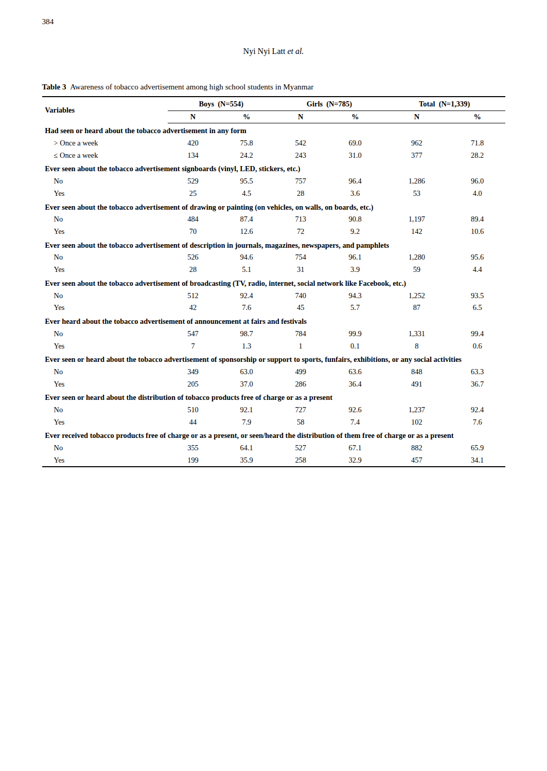384
Nyi Nyi Latt et al.
Table 3 Awareness of tobacco advertisement among high school students in Myanmar
| Variables | Boys (N=554) | Girls (N=785) | Total (N=1,339) |
| --- | --- | --- | --- |
| N | % | N | % | N | % |
| Had seen or heard about the tobacco advertisement in any form |
| > Once a week | 420 | 75.8 | 542 | 69.0 | 962 | 71.8 |
| ≤ Once a week | 134 | 24.2 | 243 | 31.0 | 377 | 28.2 |
| Ever seen about the tobacco advertisement signboards (vinyl, LED, stickers, etc.) |
| No | 529 | 95.5 | 757 | 96.4 | 1,286 | 96.0 |
| Yes | 25 | 4.5 | 28 | 3.6 | 53 | 4.0 |
| Ever seen about the tobacco advertisement of drawing or painting (on vehicles, on walls, on boards, etc.) |
| No | 484 | 87.4 | 713 | 90.8 | 1,197 | 89.4 |
| Yes | 70 | 12.6 | 72 | 9.2 | 142 | 10.6 |
| Ever seen about the tobacco advertisement of description in journals, magazines, newspapers, and pamphlets |
| No | 526 | 94.6 | 754 | 96.1 | 1,280 | 95.6 |
| Yes | 28 | 5.1 | 31 | 3.9 | 59 | 4.4 |
| Ever seen about the tobacco advertisement of broadcasting (TV, radio, internet, social network like Facebook, etc.) |
| No | 512 | 92.4 | 740 | 94.3 | 1,252 | 93.5 |
| Yes | 42 | 7.6 | 45 | 5.7 | 87 | 6.5 |
| Ever heard about the tobacco advertisement of announcement at fairs and festivals |
| No | 547 | 98.7 | 784 | 99.9 | 1,331 | 99.4 |
| Yes | 7 | 1.3 | 1 | 0.1 | 8 | 0.6 |
| Ever seen or heard about the tobacco advertisement of sponsorship or support to sports, funfairs, exhibitions, or any social activities |
| No | 349 | 63.0 | 499 | 63.6 | 848 | 63.3 |
| Yes | 205 | 37.0 | 286 | 36.4 | 491 | 36.7 |
| Ever seen or heard about the distribution of tobacco products free of charge or as a present |
| No | 510 | 92.1 | 727 | 92.6 | 1,237 | 92.4 |
| Yes | 44 | 7.9 | 58 | 7.4 | 102 | 7.6 |
| Ever received tobacco products free of charge or as a present, or seen/heard the distribution of them free of charge or as a present |
| No | 355 | 64.1 | 527 | 67.1 | 882 | 65.9 |
| Yes | 199 | 35.9 | 258 | 32.9 | 457 | 34.1 |